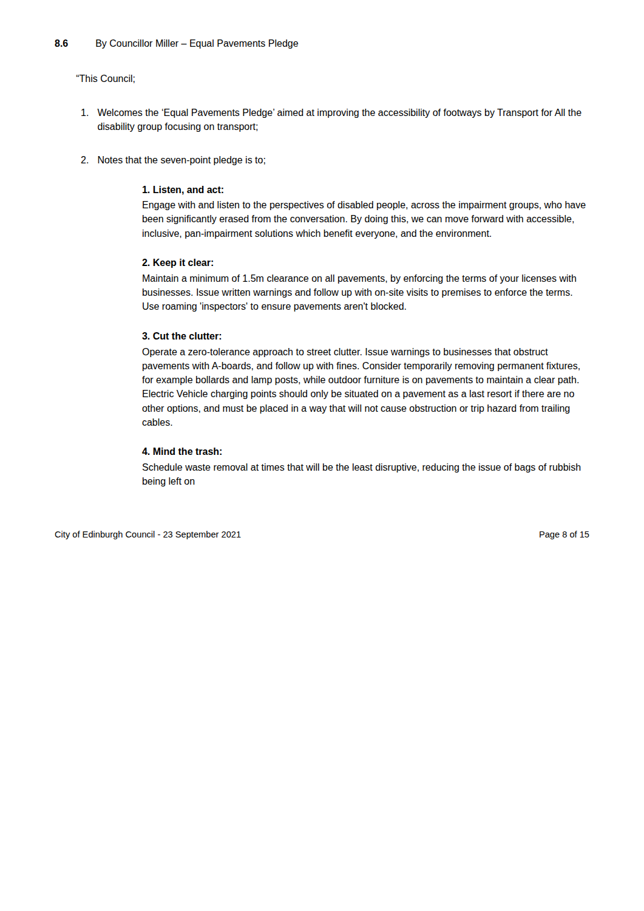8.6 By Councillor Miller – Equal Pavements Pledge
“This Council;
Welcomes the ‘Equal Pavements Pledge’ aimed at improving the accessibility of footways by Transport for All the disability group focusing on transport;
Notes that the seven-point pledge is to;
1. Listen, and act:
Engage with and listen to the perspectives of disabled people, across the impairment groups, who have been significantly erased from the conversation. By doing this, we can move forward with accessible, inclusive, pan-impairment solutions which benefit everyone, and the environment.
2. Keep it clear:
Maintain a minimum of 1.5m clearance on all pavements, by enforcing the terms of your licenses with businesses. Issue written warnings and follow up with on-site visits to premises to enforce the terms. Use roaming 'inspectors' to ensure pavements aren't blocked.
3. Cut the clutter:
Operate a zero-tolerance approach to street clutter. Issue warnings to businesses that obstruct pavements with A-boards, and follow up with fines. Consider temporarily removing permanent fixtures, for example bollards and lamp posts, while outdoor furniture is on pavements to maintain a clear path. Electric Vehicle charging points should only be situated on a pavement as a last resort if there are no other options, and must be placed in a way that will not cause obstruction or trip hazard from trailing cables.
4. Mind the trash:
Schedule waste removal at times that will be the least disruptive, reducing the issue of bags of rubbish being left on
City of Edinburgh Council - 23 September 2021 Page 8 of 15